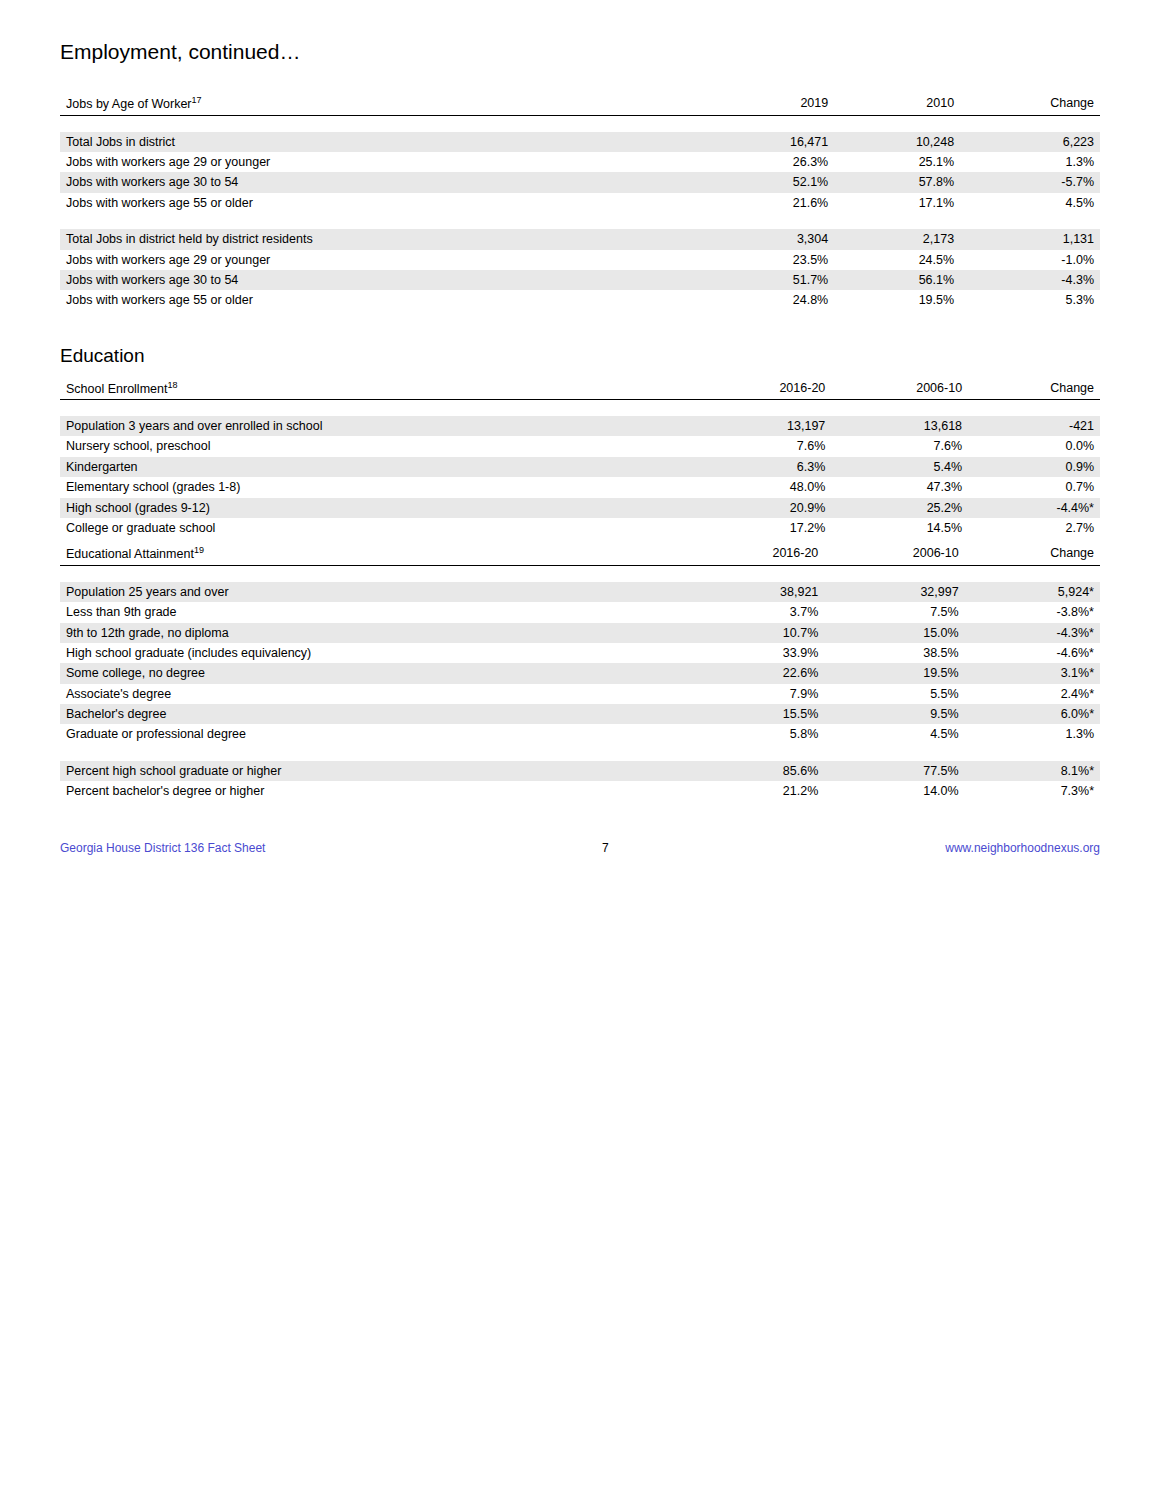Employment, continued…
| Jobs by Age of Worker 17 | 2019 | 2010 | Change |
| --- | --- | --- | --- |
| Total Jobs in district | 16,471 | 10,248 | 6,223 |
| Jobs with workers age 29 or younger | 26.3% | 25.1% | 1.3% |
| Jobs with workers age 30 to 54 | 52.1% | 57.8% | -5.7% |
| Jobs with workers age 55 or older | 21.6% | 17.1% | 4.5% |
| Total Jobs in district held by district residents | 3,304 | 2,173 | 1,131 |
| Jobs with workers age 29 or younger | 23.5% | 24.5% | -1.0% |
| Jobs with workers age 30 to 54 | 51.7% | 56.1% | -4.3% |
| Jobs with workers age 55 or older | 24.8% | 19.5% | 5.3% |
Education
| School Enrollment 18 | 2016-20 | 2006-10 | Change |
| --- | --- | --- | --- |
| Population 3 years and over enrolled in school | 13,197 | 13,618 | -421 |
| Nursery school, preschool | 7.6% | 7.6% | 0.0% |
| Kindergarten | 6.3% | 5.4% | 0.9% |
| Elementary school (grades 1-8) | 48.0% | 47.3% | 0.7% |
| High school (grades 9-12) | 20.9% | 25.2% | -4.4%* |
| College or graduate school | 17.2% | 14.5% | 2.7% |
| Educational Attainment 19 | 2016-20 | 2006-10 | Change |
| --- | --- | --- | --- |
| Population 25 years and over | 38,921 | 32,997 | 5,924* |
| Less than 9th grade | 3.7% | 7.5% | -3.8%* |
| 9th to 12th grade, no diploma | 10.7% | 15.0% | -4.3%* |
| High school graduate (includes equivalency) | 33.9% | 38.5% | -4.6%* |
| Some college, no degree | 22.6% | 19.5% | 3.1%* |
| Associate's degree | 7.9% | 5.5% | 2.4%* |
| Bachelor's degree | 15.5% | 9.5% | 6.0%* |
| Graduate or professional degree | 5.8% | 4.5% | 1.3% |
| Percent high school graduate or higher | 85.6% | 77.5% | 8.1%* |
| Percent bachelor's degree or higher | 21.2% | 14.0% | 7.3%* |
Georgia House District 136 Fact Sheet
7
www.neighborhoodnexus.org